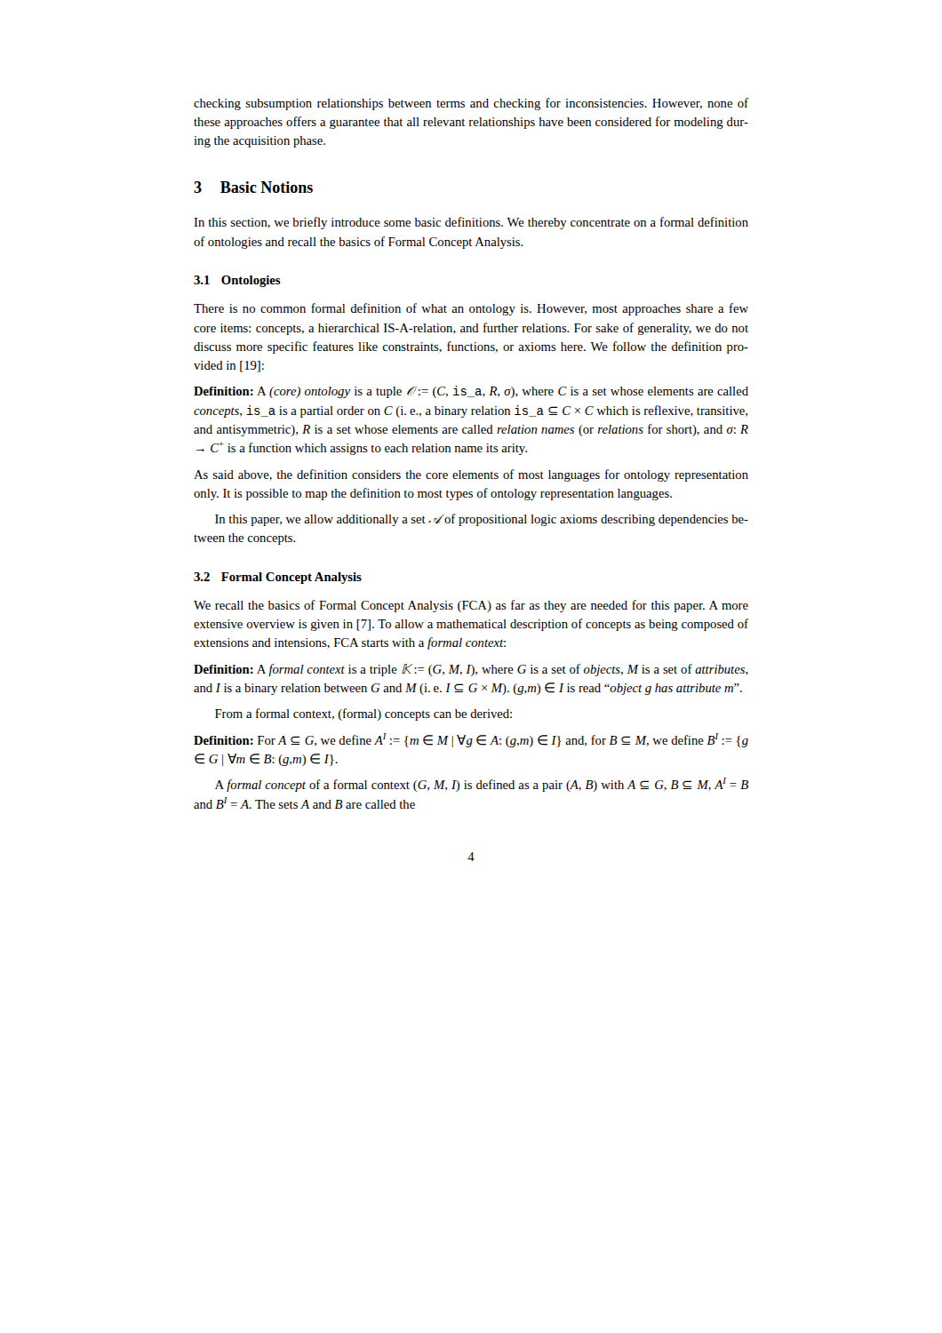checking subsumption relationships between terms and checking for inconsistencies. However, none of these approaches offers a guarantee that all relevant relationships have been considered for modeling during the acquisition phase.
3 Basic Notions
In this section, we briefly introduce some basic definitions. We thereby concentrate on a formal definition of ontologies and recall the basics of Formal Concept Analysis.
3.1 Ontologies
There is no common formal definition of what an ontology is. However, most approaches share a few core items: concepts, a hierarchical IS-A-relation, and further relations. For sake of generality, we do not discuss more specific features like constraints, functions, or axioms here. We follow the definition provided in [19]:
Definition: A (core) ontology is a tuple 𝒪 := (C, is_a, R, σ), where C is a set whose elements are called concepts, is_a is a partial order on C (i. e., a binary relation is_a ⊆ C × C which is reflexive, transitive, and antisymmetric), R is a set whose elements are called relation names (or relations for short), and σ: R → C+ is a function which assigns to each relation name its arity.
As said above, the definition considers the core elements of most languages for ontology representation only. It is possible to map the definition to most types of ontology representation languages.
In this paper, we allow additionally a set 𝒜 of propositional logic axioms describing dependencies between the concepts.
3.2 Formal Concept Analysis
We recall the basics of Formal Concept Analysis (FCA) as far as they are needed for this paper. A more extensive overview is given in [7]. To allow a mathematical description of concepts as being composed of extensions and intensions, FCA starts with a formal context:
Definition: A formal context is a triple 𝕂 := (G, M, I), where G is a set of objects, M is a set of attributes, and I is a binary relation between G and M (i. e. I ⊆ G × M). (g,m) ∈ I is read “object g has attribute m”.
From a formal context, (formal) concepts can be derived:
Definition: For A ⊆ G, we define AI := {m ∈ M | ∀g ∈ A: (g,m) ∈ I} and, for B ⊆ M, we define BI := {g ∈ G | ∀m ∈ B: (g,m) ∈ I}.
A formal concept of a formal context (G, M, I) is defined as a pair (A, B) with A ⊆ G, B ⊆ M, AI = B and BI = A. The sets A and B are called the
4